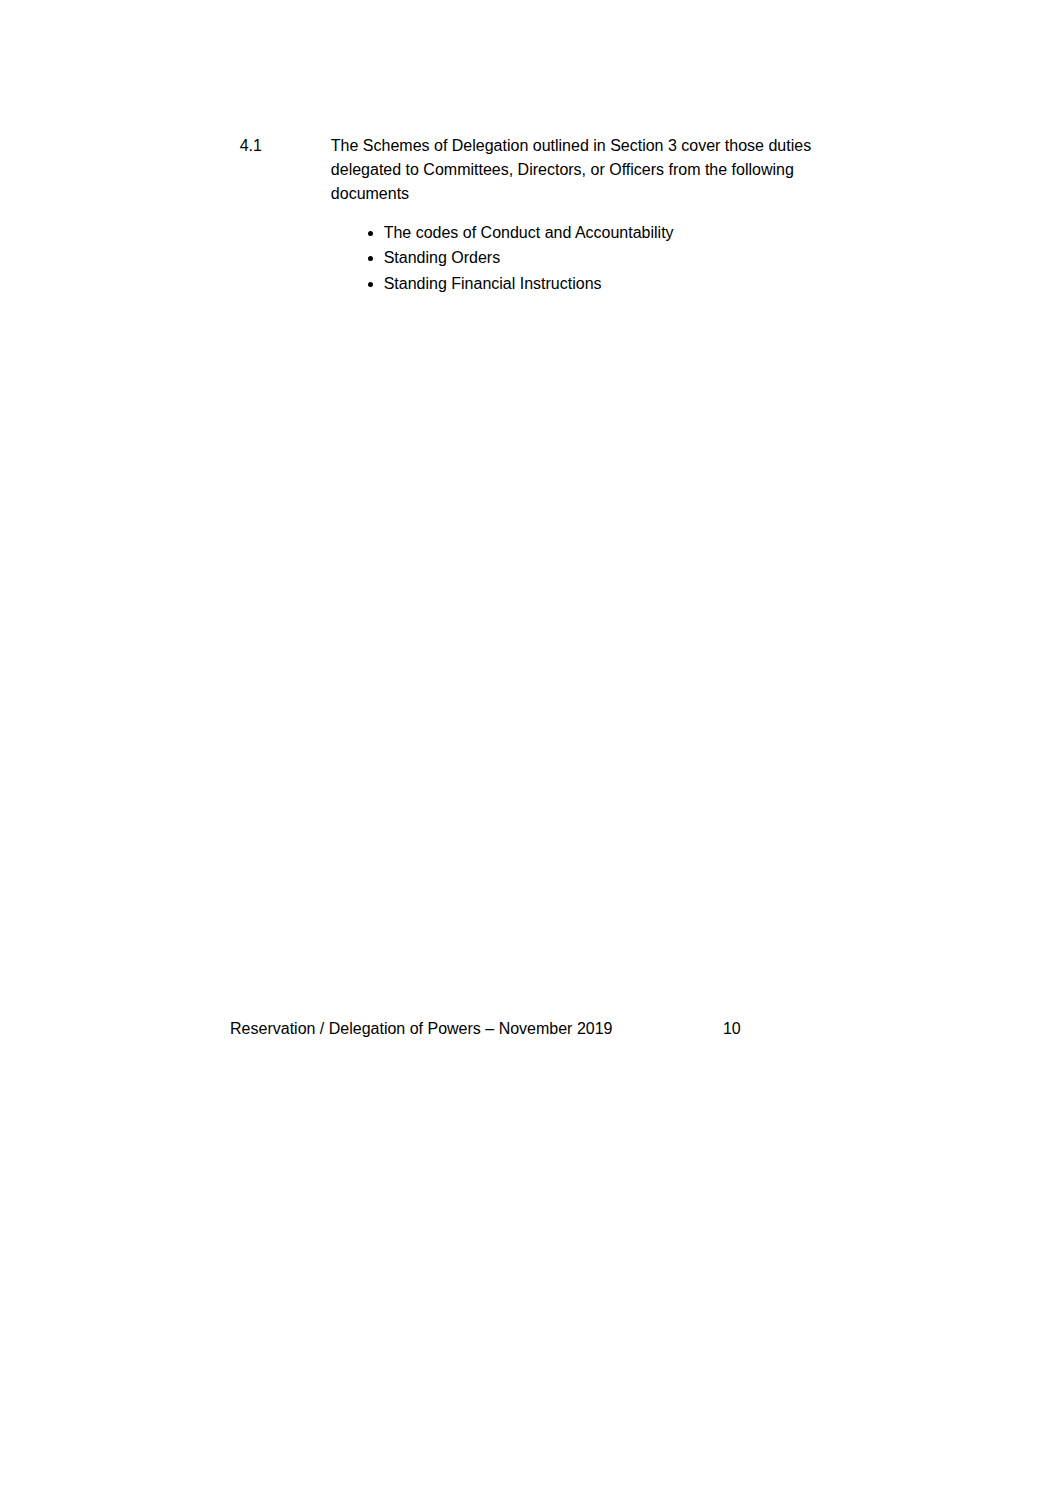4.1
The Schemes of Delegation outlined in Section 3 cover those duties delegated to Committees, Directors, or Officers from the following documents
The codes of Conduct and Accountability
Standing Orders
Standing Financial Instructions
Reservation / Delegation of Powers – November 2019 10